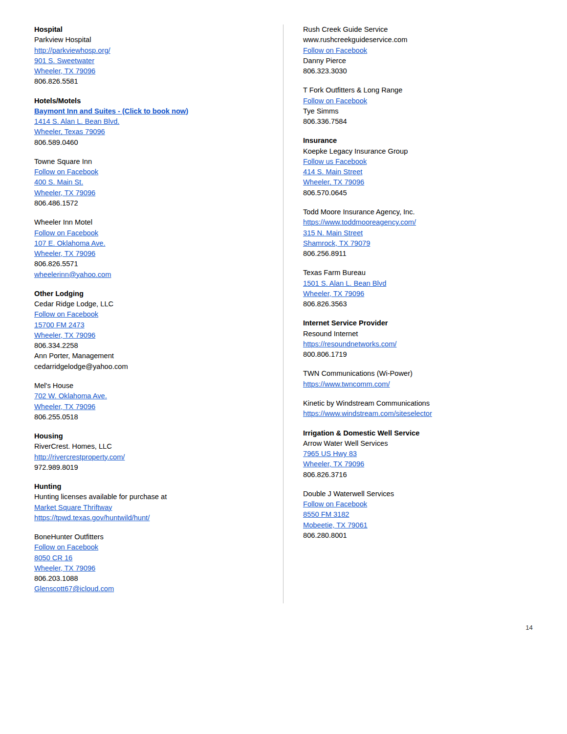Hospital
Parkview Hospital
http://parkviewhosp.org/
901 S. Sweetwater
Wheeler, TX 79096
806.826.5581
Hotels/Motels
Baymont Inn and Suites - (Click to book now)
1414 S. Alan L. Bean Blvd.
Wheeler, Texas 79096
806.589.0460
Towne Square Inn
Follow on Facebook
400 S. Main St.
Wheeler, TX 79096
806.486.1572
Wheeler Inn Motel
Follow on Facebook
107 E. Oklahoma Ave.
Wheeler, TX 79096
806.826.5571
wheelerinn@yahoo.com
Other Lodging
Cedar Ridge Lodge, LLC
Follow on Facebook
15700 FM 2473
Wheeler, TX 79096
806.334.2258
Ann Porter, Management
cedarridgelodge@yahoo.com
Mel's House
702 W. Oklahoma Ave.
Wheeler, TX 79096
806.255.0518
Housing
RiverCrest. Homes, LLC
http://rivercrestproperty.com/
972.989.8019
Hunting
Hunting licenses available for purchase at
Market Square Thriftway
https://tpwd.texas.gov/huntwild/hunt/
BoneHunter Outfitters
Follow on Facebook
8050 CR 16
Wheeler, TX 79096
806.203.1088
Glenscott67@icloud.com
Rush Creek Guide Service
www.rushcreekguideservice.com
Follow on Facebook
Danny Pierce
806.323.3030
T Fork Outfitters & Long Range
Follow on Facebook
Tye Simms
806.336.7584
Insurance
Koepke Legacy Insurance Group
Follow us Facebook
414 S. Main Street
Wheeler, TX 79096
806.570.0645
Todd Moore Insurance Agency, Inc.
https://www.toddmooreagency.com/
315 N. Main Street
Shamrock, TX 79079
806.256.8911
Texas Farm Bureau
1501 S. Alan L. Bean Blvd
Wheeler, TX 79096
806.826.3563
Internet Service Provider
Resound Internet
https://resoundnetworks.com/
800.806.1719
TWN Communications (Wi-Power)
https://www.twncomm.com/
Kinetic by Windstream Communications
https://www.windstream.com/siteselector
Irrigation & Domestic Well Service
Arrow Water Well Services
7965 US Hwy 83
Wheeler, TX 79096
806.826.3716
Double J Waterwell Services
Follow on Facebook
8550 FM 3182
Mobeetie, TX 79061
806.280.8001
14